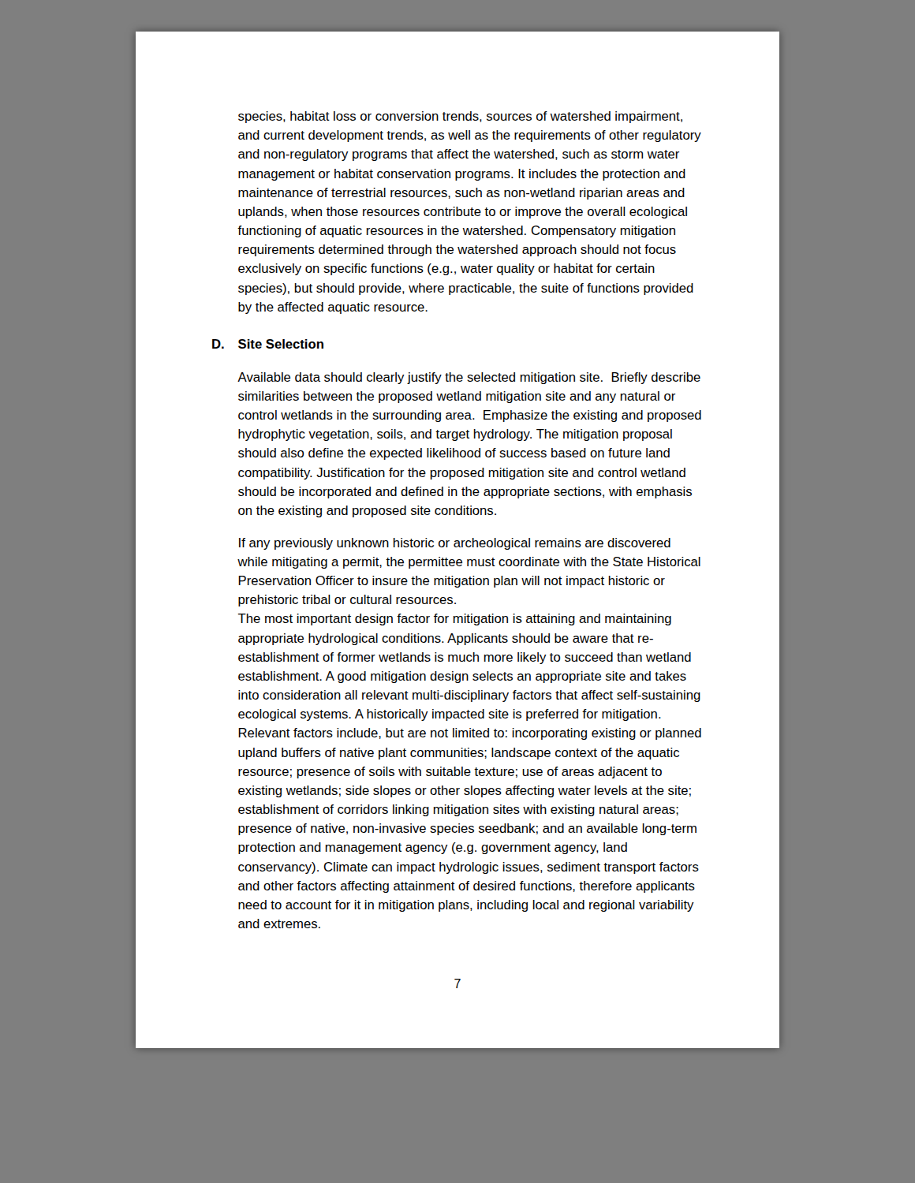species, habitat loss or conversion trends, sources of watershed impairment, and current development trends, as well as the requirements of other regulatory and non-regulatory programs that affect the watershed, such as storm water management or habitat conservation programs. It includes the protection and maintenance of terrestrial resources, such as non-wetland riparian areas and uplands, when those resources contribute to or improve the overall ecological functioning of aquatic resources in the watershed. Compensatory mitigation requirements determined through the watershed approach should not focus exclusively on specific functions (e.g., water quality or habitat for certain species), but should provide, where practicable, the suite of functions provided by the affected aquatic resource.
D. Site Selection
Available data should clearly justify the selected mitigation site. Briefly describe similarities between the proposed wetland mitigation site and any natural or control wetlands in the surrounding area. Emphasize the existing and proposed hydrophytic vegetation, soils, and target hydrology. The mitigation proposal should also define the expected likelihood of success based on future land compatibility. Justification for the proposed mitigation site and control wetland should be incorporated and defined in the appropriate sections, with emphasis on the existing and proposed site conditions.
If any previously unknown historic or archeological remains are discovered while mitigating a permit, the permittee must coordinate with the State Historical Preservation Officer to insure the mitigation plan will not impact historic or prehistoric tribal or cultural resources.
The most important design factor for mitigation is attaining and maintaining appropriate hydrological conditions. Applicants should be aware that re-establishment of former wetlands is much more likely to succeed than wetland establishment. A good mitigation design selects an appropriate site and takes into consideration all relevant multi-disciplinary factors that affect self-sustaining ecological systems. A historically impacted site is preferred for mitigation. Relevant factors include, but are not limited to: incorporating existing or planned upland buffers of native plant communities; landscape context of the aquatic resource; presence of soils with suitable texture; use of areas adjacent to existing wetlands; side slopes or other slopes affecting water levels at the site; establishment of corridors linking mitigation sites with existing natural areas; presence of native, non-invasive species seedbank; and an available long-term protection and management agency (e.g. government agency, land conservancy). Climate can impact hydrologic issues, sediment transport factors and other factors affecting attainment of desired functions, therefore applicants need to account for it in mitigation plans, including local and regional variability and extremes.
7